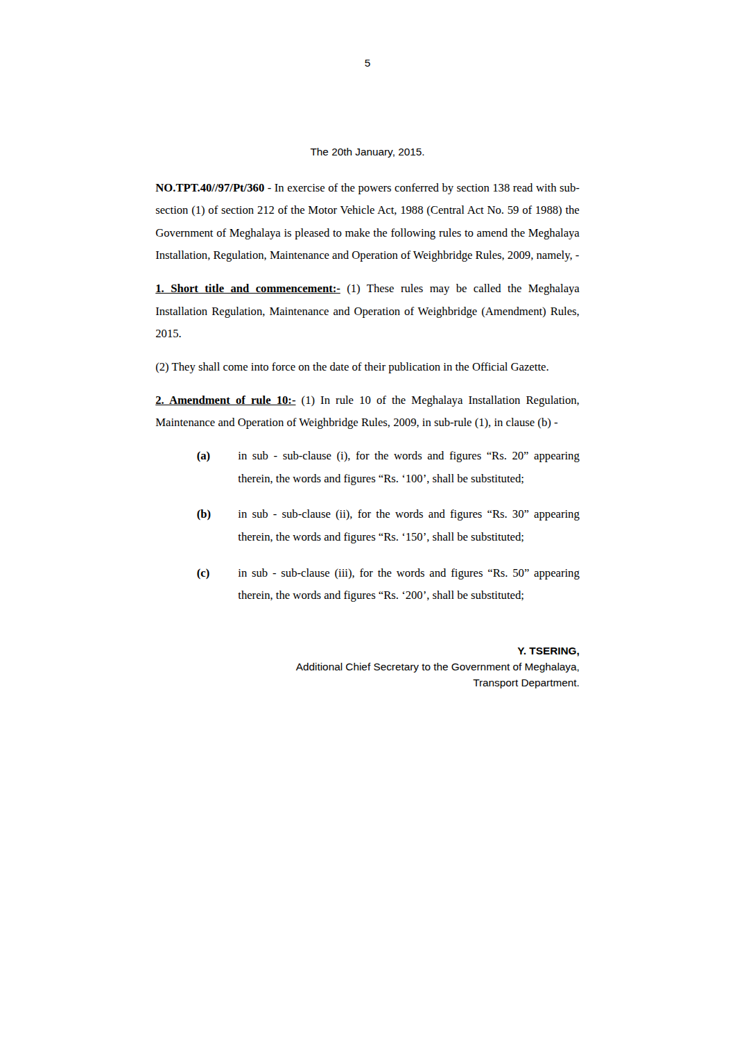5
The 20th January, 2015.
NO.TPT.40//97/Pt/360 - In exercise of the powers conferred by section 138 read with sub-section (1) of section 212 of the Motor Vehicle Act, 1988 (Central Act No. 59 of 1988) the Government of Meghalaya is pleased to make the following rules to amend the Meghalaya Installation, Regulation, Maintenance and Operation of Weighbridge Rules, 2009, namely, -
1. Short title and commencement:- (1) These rules may be called the Meghalaya Installation Regulation, Maintenance and Operation of Weighbridge (Amendment) Rules, 2015.
(2) They shall come into force on the date of their publication in the Official Gazette.
2. Amendment of rule 10:- (1) In rule 10 of the Meghalaya Installation Regulation, Maintenance and Operation of Weighbridge Rules, 2009, in sub-rule (1), in clause (b) -
(a) in sub - sub-clause (i), for the words and figures “Rs. 20” appearing therein, the words and figures “Rs. ‘100’, shall be substituted;
(b) in sub - sub-clause (ii), for the words and figures “Rs. 30” appearing therein, the words and figures “Rs. ‘150’, shall be substituted;
(c) in sub - sub-clause (iii), for the words and figures “Rs. 50” appearing therein, the words and figures “Rs. ‘200’, shall be substituted;
Y. TSERING,
Additional Chief Secretary to the Government of Meghalaya,
Transport Department.